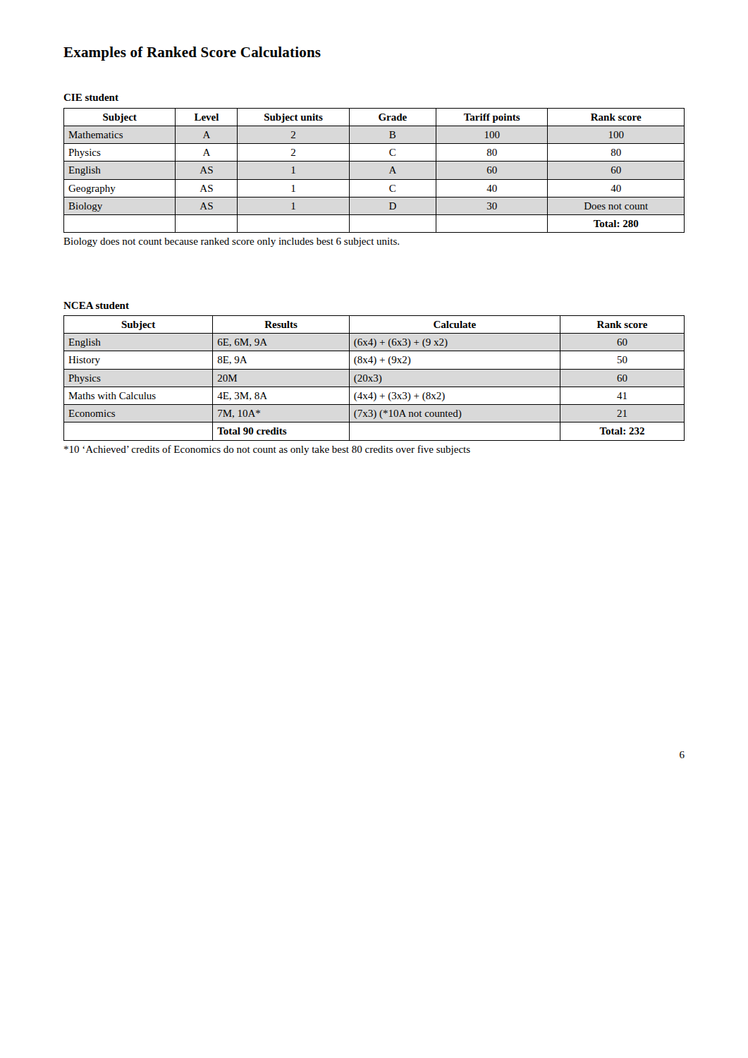Examples of Ranked Score Calculations
CIE student
| Subject | Level | Subject units | Grade | Tariff points | Rank score |
| --- | --- | --- | --- | --- | --- |
| Mathematics | A | 2 | B | 100 | 100 |
| Physics | A | 2 | C | 80 | 80 |
| English | AS | 1 | A | 60 | 60 |
| Geography | AS | 1 | C | 40 | 40 |
| Biology | AS | 1 | D | 30 | Does not count |
| | | | | | Total: 280 |
Biology does not count because ranked score only includes best 6 subject units.
NCEA student
| Subject | Results | Calculate | Rank score |
| --- | --- | --- | --- |
| English | 6E, 6M, 9A | (6x4) + (6x3) + (9 x2) | 60 |
| History | 8E, 9A | (8x4) + (9x2) | 50 |
| Physics | 20M | (20x3) | 60 |
| Maths with Calculus | 4E, 3M, 8A | (4x4) + (3x3) + (8x2) | 41 |
| Economics | 7M, 10A* | (7x3) (*10A not counted) | 21 |
| | Total 90 credits | | Total: 232 |
*10 ‘Achieved’ credits of Economics do not count as only take best 80 credits over five subjects
6